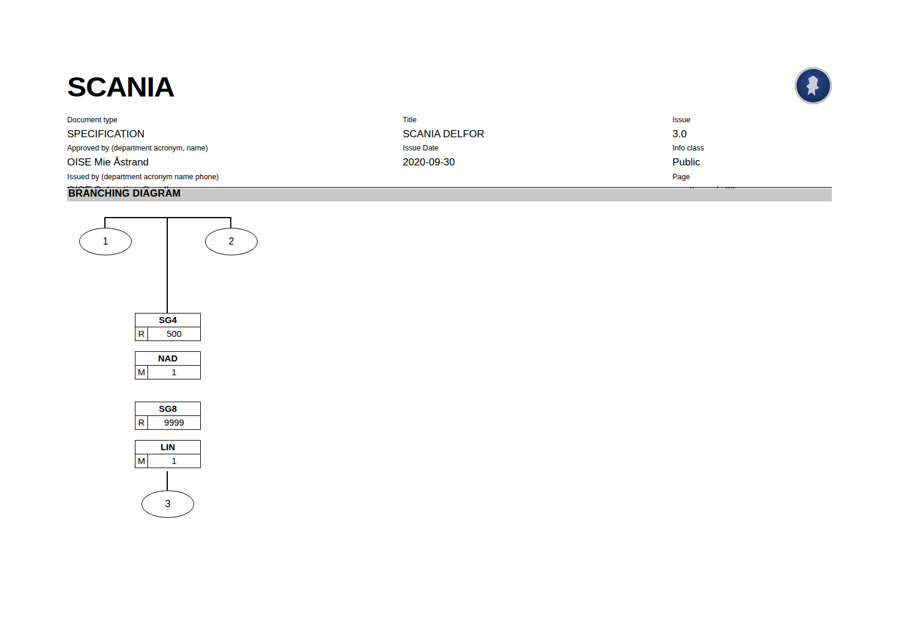SCANIA
Document type
Title
Issue
SPECIFICATION
SCANIA DELFOR
3.0
Approved by (department acronym, name)
Issue Date
Info class
OISE Mie Åstrand
2020-09-30
Public
Issued by (department acronym name phone)
Page
OISE Sebastian Sandh
6 / 36
BRANCHING DIAGRAM
1
2
SG4
R
500
NAD
M
1
SG8
R
9999
LIN
M
1
3